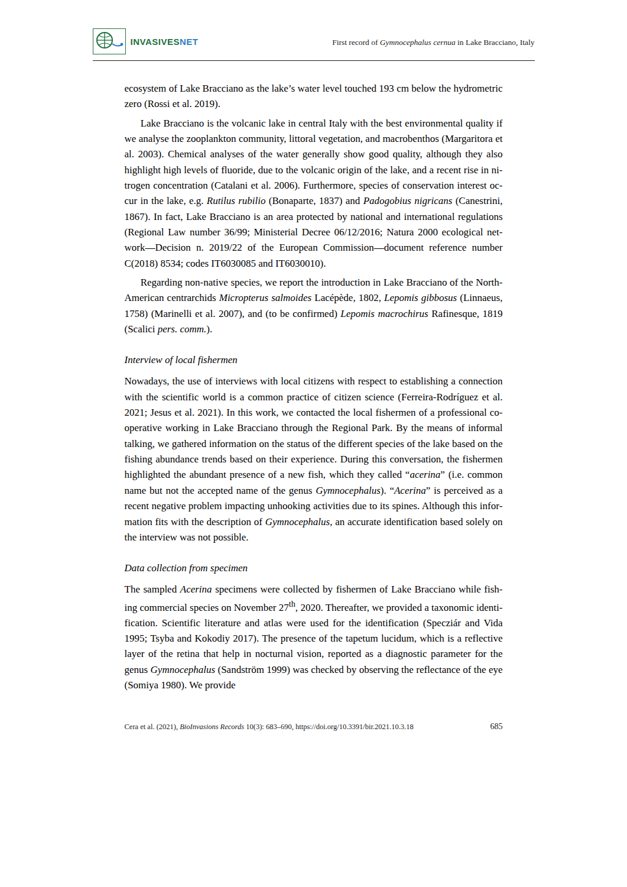INVASIVESNET
First record of Gymnocephalus cernua in Lake Bracciano, Italy
ecosystem of Lake Bracciano as the lake’s water level touched 193 cm below the hydrometric zero (Rossi et al. 2019).
Lake Bracciano is the volcanic lake in central Italy with the best environmental quality if we analyse the zooplankton community, littoral vegetation, and macrobenthos (Margaritora et al. 2003). Chemical analyses of the water generally show good quality, although they also highlight high levels of fluoride, due to the volcanic origin of the lake, and a recent rise in nitrogen concentration (Catalani et al. 2006). Furthermore, species of conservation interest occur in the lake, e.g. Rutilus rubilio (Bonaparte, 1837) and Padogobius nigricans (Canestrini, 1867). In fact, Lake Bracciano is an area protected by national and international regulations (Regional Law number 36/99; Ministerial Decree 06/12/2016; Natura 2000 ecological network—Decision n. 2019/22 of the European Commission—document reference number C(2018) 8534; codes IT6030085 and IT6030010).
Regarding non-native species, we report the introduction in Lake Bracciano of the North-American centrarchids Micropterus salmoides Lacépède, 1802, Lepomis gibbosus (Linnaeus, 1758) (Marinelli et al. 2007), and (to be confirmed) Lepomis macrochirus Rafinesque, 1819 (Scalici pers. comm.).
Interview of local fishermen
Nowadays, the use of interviews with local citizens with respect to establishing a connection with the scientific world is a common practice of citizen science (Ferreira-Rodríguez et al. 2021; Jesus et al. 2021). In this work, we contacted the local fishermen of a professional cooperative working in Lake Bracciano through the Regional Park. By the means of informal talking, we gathered information on the status of the different species of the lake based on the fishing abundance trends based on their experience. During this conversation, the fishermen highlighted the abundant presence of a new fish, which they called “acerina” (i.e. common name but not the accepted name of the genus Gymnocephalus). “Acerina” is perceived as a recent negative problem impacting unhooking activities due to its spines. Although this information fits with the description of Gymnocephalus, an accurate identification based solely on the interview was not possible.
Data collection from specimen
The sampled Acerina specimens were collected by fishermen of Lake Bracciano while fishing commercial species on November 27th, 2020. Thereafter, we provided a taxonomic identification. Scientific literature and atlas were used for the identification (Specziár and Vida 1995; Tsyba and Kokodiy 2017). The presence of the tapetum lucidum, which is a reflective layer of the retina that help in nocturnal vision, reported as a diagnostic parameter for the genus Gymnocephalus (Sandström 1999) was checked by observing the reflectance of the eye (Somiya 1980). We provide
Cera et al. (2021), BioInvasions Records 10(3): 683–690, https://doi.org/10.3391/bir.2021.10.3.18
685